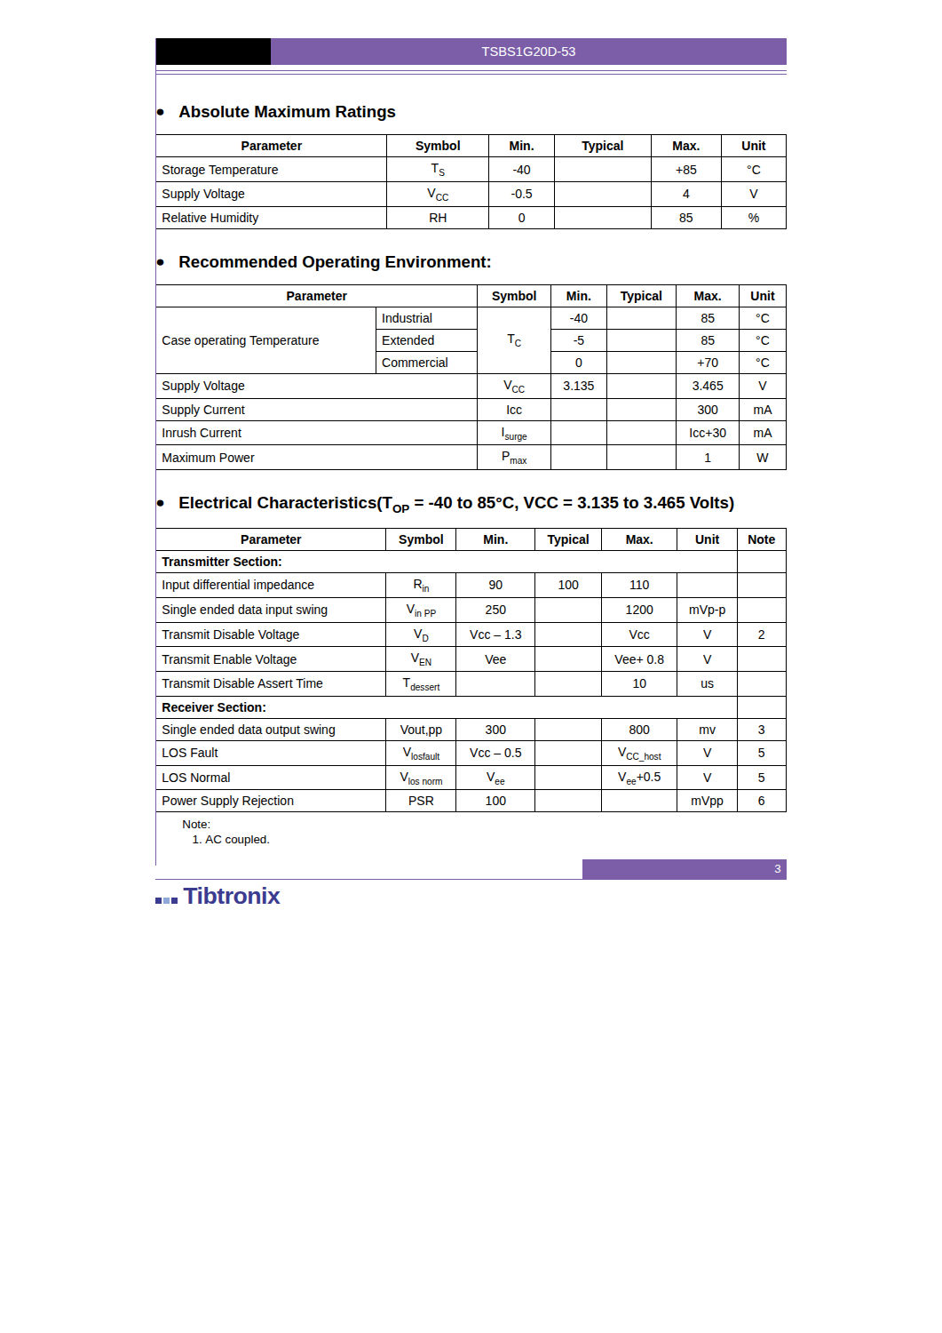TSBS1G20D-53
Absolute Maximum Ratings
| Parameter | Symbol | Min. | Typical | Max. | Unit |
| --- | --- | --- | --- | --- | --- |
| Storage Temperature | T S | -40 | | +85 | °C |
| Supply Voltage | V CC | -0.5 | | 4 | V |
| Relative Humidity | RH | 0 | | 85 | % |
Recommended Operating Environment:
| Parameter | Symbol | Min. | Typical | Max. | Unit |
| --- | --- | --- | --- | --- | --- |
| Case operating Temperature | Industrial | T C | -40 | | 85 | °C |
| Extended | -5 | | 85 | °C |
| Commercial | 0 | | +70 | °C |
| Supply Voltage | V CC | 3.135 | | 3.465 | V |
| Supply Current | Icc | | | 300 | mA |
| Inrush Current | I surge | | | Icc+30 | mA |
| Maximum Power | P max | | | 1 | W |
Electrical Characteristics(TOP = -40 to 85°C, VCC = 3.135 to 3.465 Volts)
| Parameter | Symbol | Min. | Typical | Max. | Unit | Note |
| --- | --- | --- | --- | --- | --- | --- |
| Transmitter Section: | |
| Input differential impedance | R in | 90 | 100 | 110 | | |
| Single ended data input swing | V in PP | 250 | | 1200 | mVp-p | |
| Transmit Disable Voltage | V D | Vcc – 1.3 | | Vcc | V | 2 |
| Transmit Enable Voltage | V EN | Vee | | Vee+ 0.8 | V | |
| Transmit Disable Assert Time | T dessert | | | 10 | us | |
| Receiver Section: | |
| Single ended data output swing | Vout,pp | 300 | | 800 | mv | 3 |
| LOS Fault | V losfault | Vcc – 0.5 | | V CC_host | V | 5 |
| LOS Normal | V los norm | V ee | | V ee +0.5 | V | 5 |
| Power Supply Rejection | PSR | 100 | | | mVpp | 6 |
Note:
AC coupled.
3
Tibtronix